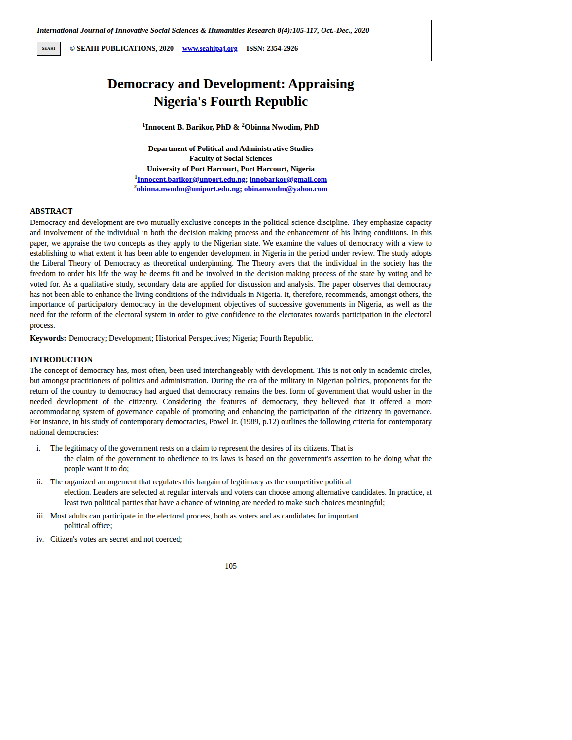International Journal of Innovative Social Sciences & Humanities Research 8(4):105-117, Oct.-Dec., 2020
SEAHI © SEAHI PUBLICATIONS, 2020 www.seahipaj.org ISSN: 2354-2926
Democracy and Development: Appraising
Nigeria's Fourth Republic
1Innocent B. Barikor, PhD & 2Obinna Nwodim, PhD
Department of Political and Administrative Studies
Faculty of Social Sciences
University of Port Harcourt, Port Harcourt, Nigeria
1Innocent.barikor@unport.edu.ng; innobarkor@gmail.com
2obinna.nwodm@uniport.edu.ng; obinanwodm@yahoo.com
ABSTRACT
Democracy and development are two mutually exclusive concepts in the political science discipline. They emphasize capacity and involvement of the individual in both the decision making process and the enhancement of his living conditions. In this paper, we appraise the two concepts as they apply to the Nigerian state. We examine the values of democracy with a view to establishing to what extent it has been able to engender development in Nigeria in the period under review. The study adopts the Liberal Theory of Democracy as theoretical underpinning. The Theory avers that the individual in the society has the freedom to order his life the way he deems fit and be involved in the decision making process of the state by voting and be voted for. As a qualitative study, secondary data are applied for discussion and analysis. The paper observes that democracy has not been able to enhance the living conditions of the individuals in Nigeria. It, therefore, recommends, amongst others, the importance of participatory democracy in the development objectives of successive governments in Nigeria, as well as the need for the reform of the electoral system in order to give confidence to the electorates towards participation in the electoral process.
Keywords: Democracy; Development; Historical Perspectives; Nigeria; Fourth Republic.
INTRODUCTION
The concept of democracy has, most often, been used interchangeably with development. This is not only in academic circles, but amongst practitioners of politics and administration. During the era of the military in Nigerian politics, proponents for the return of the country to democracy had argued that democracy remains the best form of government that would usher in the needed development of the citizenry. Considering the features of democracy, they believed that it offered a more accommodating system of governance capable of promoting and enhancing the participation of the citizenry in governance. For instance, in his study of contemporary democracies, Powel Jr. (1989, p.12) outlines the following criteria for contemporary national democracies:
The legitimacy of the government rests on a claim to represent the desires of its citizens. That is the claim of the government to obedience to its laws is based on the government's assertion to be doing what the people want it to do;
The organized arrangement that regulates this bargain of legitimacy as the competitive political election. Leaders are selected at regular intervals and voters can choose among alternative candidates. In practice, at least two political parties that have a chance of winning are needed to make such choices meaningful;
Most adults can participate in the electoral process, both as voters and as candidates for important political office;
Citizen's votes are secret and not coerced;
105